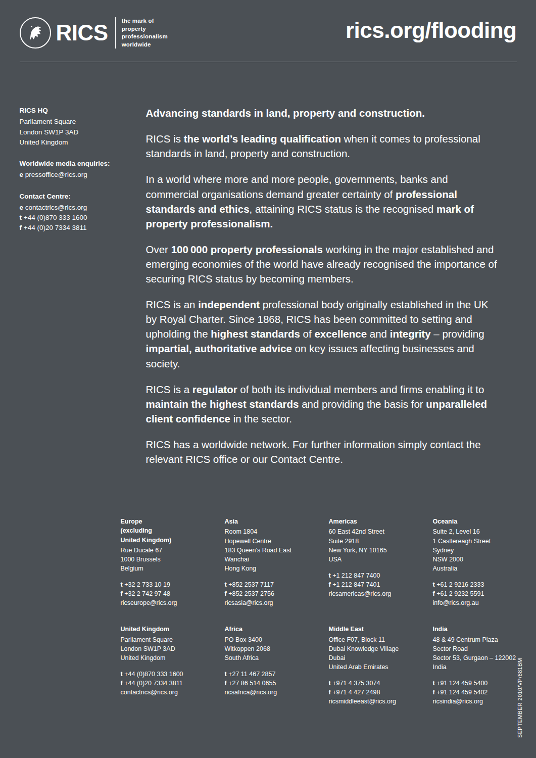RICS
the mark of
property
professionalism
worldwide
rics.org/flooding
RICS HQ
Parliament Square
London SW1P 3AD
United Kingdom
Worldwide media enquiries:
e pressoffice@rics.org
Contact Centre:
e contactrics@rics.org
t +44 (0)870 333 1600
f +44 (0)20 7334 3811
Advancing standards in land, property and construction.
RICS is the world’s leading qualification when it comes to professional standards in land, property and construction.
In a world where more and more people, governments, banks and commercial organisations demand greater certainty of professional standards and ethics, attaining RICS status is the recognised mark of property professionalism.
Over 100 000 property professionals working in the major established and emerging economies of the world have already recognised the importance of securing RICS status by becoming members.
RICS is an independent professional body originally established in the UK by Royal Charter. Since 1868, RICS has been committed to setting and upholding the highest standards of excellence and integrity – providing impartial, authoritative advice on key issues affecting businesses and society.
RICS is a regulator of both its individual members and firms enabling it to maintain the highest standards and providing the basis for unparalleled client confidence in the sector.
RICS has a worldwide network. For further information simply contact the relevant RICS office or our Contact Centre.
Europe
(excluding
United Kingdom)
Rue Ducale 67
1000 Brussels
Belgium
t +32 2 733 10 19
f +32 2 742 97 48
ricseurope@rics.org
Asia
Room 1804
Hopewell Centre
183 Queen’s Road East
Wanchai
Hong Kong
t +852 2537 7117
f +852 2537 2756
ricsasia@rics.org
Americas
60 East 42nd Street
Suite 2918
New York, NY 10165
USA
t +1 212 847 7400
f +1 212 847 7401
ricsamericas@rics.org
Oceania
Suite 2, Level 16
1 Castlereagh Street
Sydney
NSW 2000
Australia
t +61 2 9216 2333
f +61 2 9232 5591
info@rics.org.au
United Kingdom
Parliament Square
London SW1P 3AD
United Kingdom
t +44 (0)870 333 1600
f +44 (0)20 7334 3811
contactrics@rics.org
Africa
PO Box 3400
Witkoppen 2068
South Africa
t +27 11 467 2857
f +27 86 514 0655
ricsafrica@rics.org
Middle East
Office F07, Block 11
Dubai Knowledge Village
Dubai
United Arab Emirates
t +971 4 375 3074
f +971 4 427 2498
ricsmiddleeast@rics.org
India
48 & 49 Centrum Plaza
Sector Road
Sector 53, Gurgaon – 122002
India
t +91 124 459 5400
f +91 124 459 5402
ricsindia@rics.org
SEPTEMBER 2010/VP/881BM